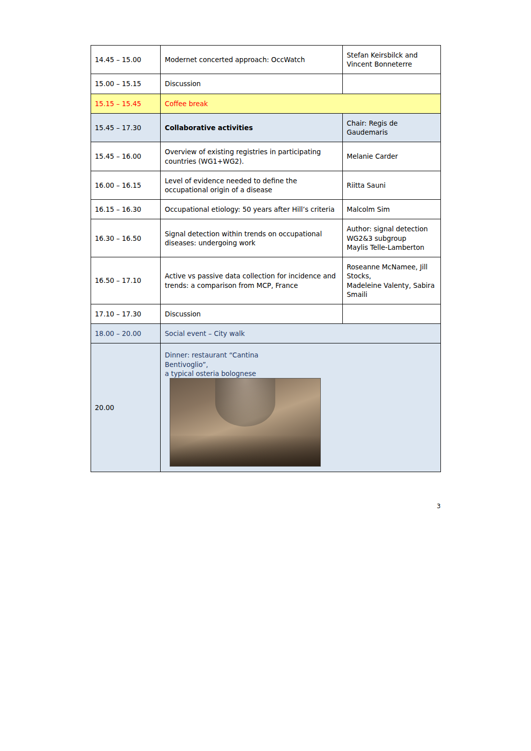| 14.45 – 15.00 | Modernet concerted approach: OccWatch | Stefan Keirsbilck and Vincent Bonneterre |
| 15.00 – 15.15 | Discussion | |
| 15.15 – 15.45 | Coffee break |
| 15.45 – 17.30 | Collaborative activities | Chair: Regis de Gaudemaris |
| 15.45 – 16.00 | Overview of existing registries in participating countries (WG1+WG2). | Melanie Carder |
| 16.00 – 16.15 | Level of evidence needed to define the occupational origin of a disease | Riitta Sauni |
| 16.15 – 16.30 | Occupational etiology: 50 years after Hill’s criteria | Malcolm Sim |
| 16.30 – 16.50 | Signal detection within trends on occupational diseases: undergoing work | Author: signal detection WG2&3 subgroup Maylis Telle-Lamberton |
| 16.50 – 17.10 | Active vs passive data collection for incidence and trends: a comparison from MCP, France | Roseanne McNamee, Jill Stocks, Madeleine Valenty, Sabira Smaili |
| 17.10 – 17.30 | Discussion | |
| 18.00 – 20.00 | Social event – City walk |
| 20.00 | Dinner: restaurant “Cantina Bentivoglio”, a typical osteria bolognese |
3